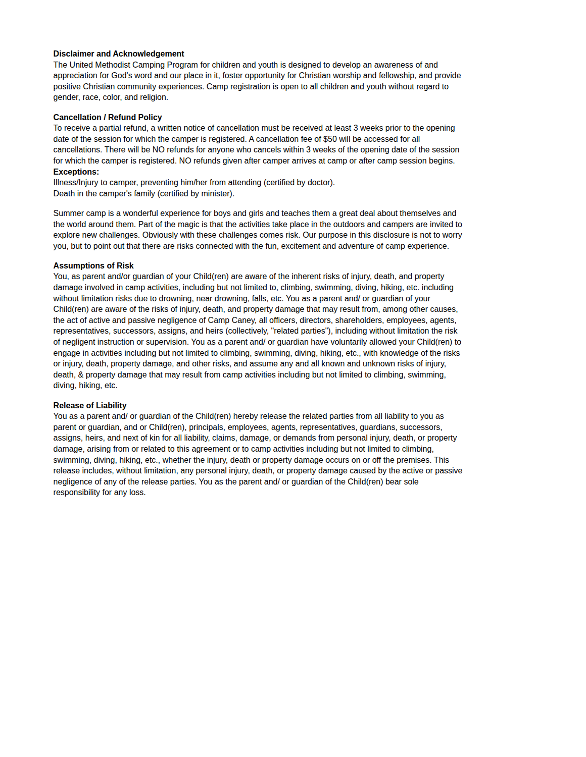Disclaimer and Acknowledgement
The United Methodist Camping Program for children and youth is designed to develop an awareness of and appreciation for God's word and our place in it, foster opportunity for Christian worship and fellowship, and provide positive Christian community experiences. Camp registration is open to all children and youth without regard to gender, race, color, and religion.
Cancellation / Refund Policy
To receive a partial refund, a written notice of cancellation must be received at least 3 weeks prior to the opening date of the session for which the camper is registered. A cancellation fee of $50 will be accessed for all cancellations. There will be NO refunds for anyone who cancels within 3 weeks of the opening date of the session for which the camper is registered. NO refunds given after camper arrives at camp or after camp session begins.
Exceptions:
Illness/Injury to camper, preventing him/her from attending (certified by doctor).
Death in the camper's family (certified by minister).
Summer camp is a wonderful experience for boys and girls and teaches them a great deal about themselves and the world around them. Part of the magic is that the activities take place in the outdoors and campers are invited to explore new challenges. Obviously with these challenges comes risk. Our purpose in this disclosure is not to worry you, but to point out that there are risks connected with the fun, excitement and adventure of camp experience.
Assumptions of Risk
You, as parent and/or guardian of your Child(ren) are aware of the inherent risks of injury, death, and property damage involved in camp activities, including but not limited to, climbing, swimming, diving, hiking, etc. including without limitation risks due to drowning, near drowning, falls, etc. You as a parent and/ or guardian of your Child(ren) are aware of the risks of injury, death, and property damage that may result from, among other causes, the act of active and passive negligence of Camp Caney, all officers, directors, shareholders, employees, agents, representatives, successors, assigns, and heirs (collectively, "related parties"), including without limitation the risk of negligent instruction or supervision. You as a parent and/ or guardian have voluntarily allowed your Child(ren) to engage in activities including but not limited to climbing, swimming, diving, hiking, etc., with knowledge of the risks or injury, death, property damage, and other risks, and assume any and all known and unknown risks of injury, death, & property damage that may result from camp activities including but not limited to climbing, swimming, diving, hiking, etc.
Release of Liability
You as a parent and/ or guardian of the Child(ren) hereby release the related parties from all liability to you as parent or guardian, and or Child(ren), principals, employees, agents, representatives, guardians, successors, assigns, heirs, and next of kin for all liability, claims, damage, or demands from personal injury, death, or property damage, arising from or related to this agreement or to camp activities including but not limited to climbing, swimming, diving, hiking, etc., whether the injury, death or property damage occurs on or off the premises. This release includes, without limitation, any personal injury, death, or property damage caused by the active or passive negligence of any of the release parties. You as the parent and/ or guardian of the Child(ren) bear sole responsibility for any loss.